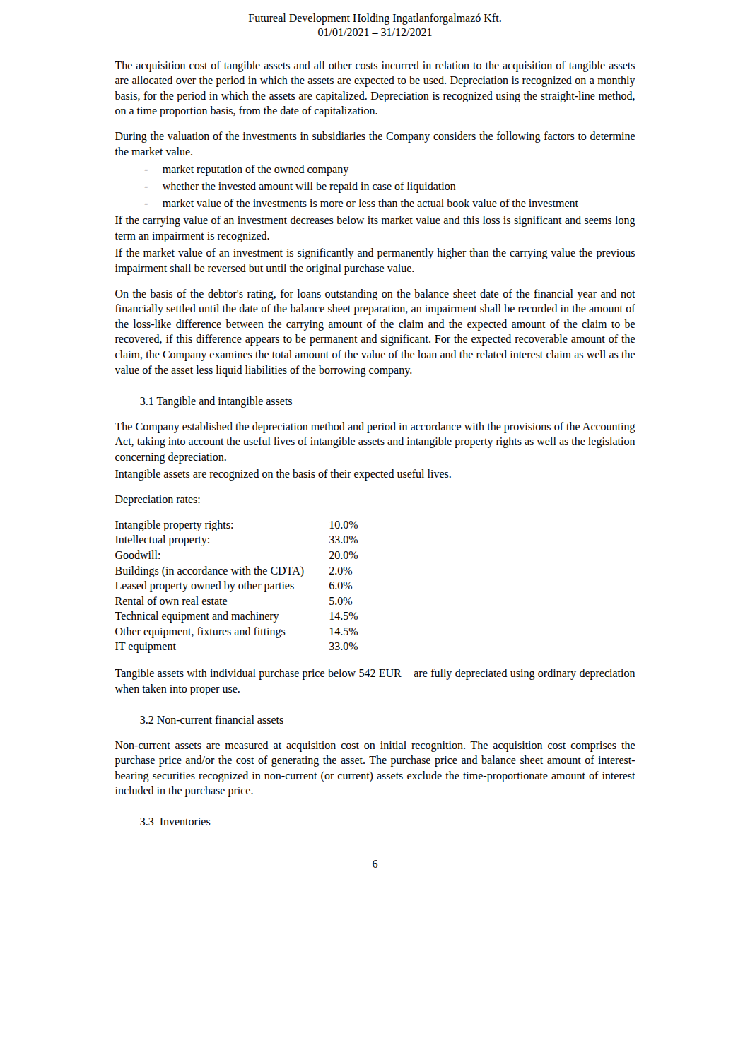Futureal Development Holding Ingatlanforgalmazó Kft.
01/01/2021 – 31/12/2021
The acquisition cost of tangible assets and all other costs incurred in relation to the acquisition of tangible assets are allocated over the period in which the assets are expected to be used. Depreciation is recognized on a monthly basis, for the period in which the assets are capitalized. Depreciation is recognized using the straight-line method, on a time proportion basis, from the date of capitalization.
During the valuation of the investments in subsidiaries the Company considers the following factors to determine the market value.
market reputation of the owned company
whether the invested amount will be repaid in case of liquidation
market value of the investments is more or less than the actual book value of the investment
If the carrying value of an investment decreases below its market value and this loss is significant and seems long term an impairment is recognized.
If the market value of an investment is significantly and permanently higher than the carrying value the previous impairment shall be reversed but until the original purchase value.
On the basis of the debtor's rating, for loans outstanding on the balance sheet date of the financial year and not financially settled until the date of the balance sheet preparation, an impairment shall be recorded in the amount of the loss-like difference between the carrying amount of the claim and the expected amount of the claim to be recovered, if this difference appears to be permanent and significant. For the expected recoverable amount of the claim, the Company examines the total amount of the value of the loan and the related interest claim as well as the value of the asset less liquid liabilities of the borrowing company.
3.1 Tangible and intangible assets
The Company established the depreciation method and period in accordance with the provisions of the Accounting Act, taking into account the useful lives of intangible assets and intangible property rights as well as the legislation concerning depreciation.
Intangible assets are recognized on the basis of their expected useful lives.
Depreciation rates:
| Intangible property rights: | 10.0% |
| Intellectual property: | 33.0% |
| Goodwill: | 20.0% |
| Buildings (in accordance with the CDTA) | 2.0% |
| Leased property owned by other parties | 6.0% |
| Rental of own real estate | 5.0% |
| Technical equipment and machinery | 14.5% |
| Other equipment, fixtures and fittings | 14.5% |
| IT equipment | 33.0% |
Tangible assets with individual purchase price below 542 EUR are fully depreciated using ordinary depreciation when taken into proper use.
3.2 Non-current financial assets
Non-current assets are measured at acquisition cost on initial recognition. The acquisition cost comprises the purchase price and/or the cost of generating the asset. The purchase price and balance sheet amount of interest-bearing securities recognized in non-current (or current) assets exclude the time-proportionate amount of interest included in the purchase price.
3.3 Inventories
6